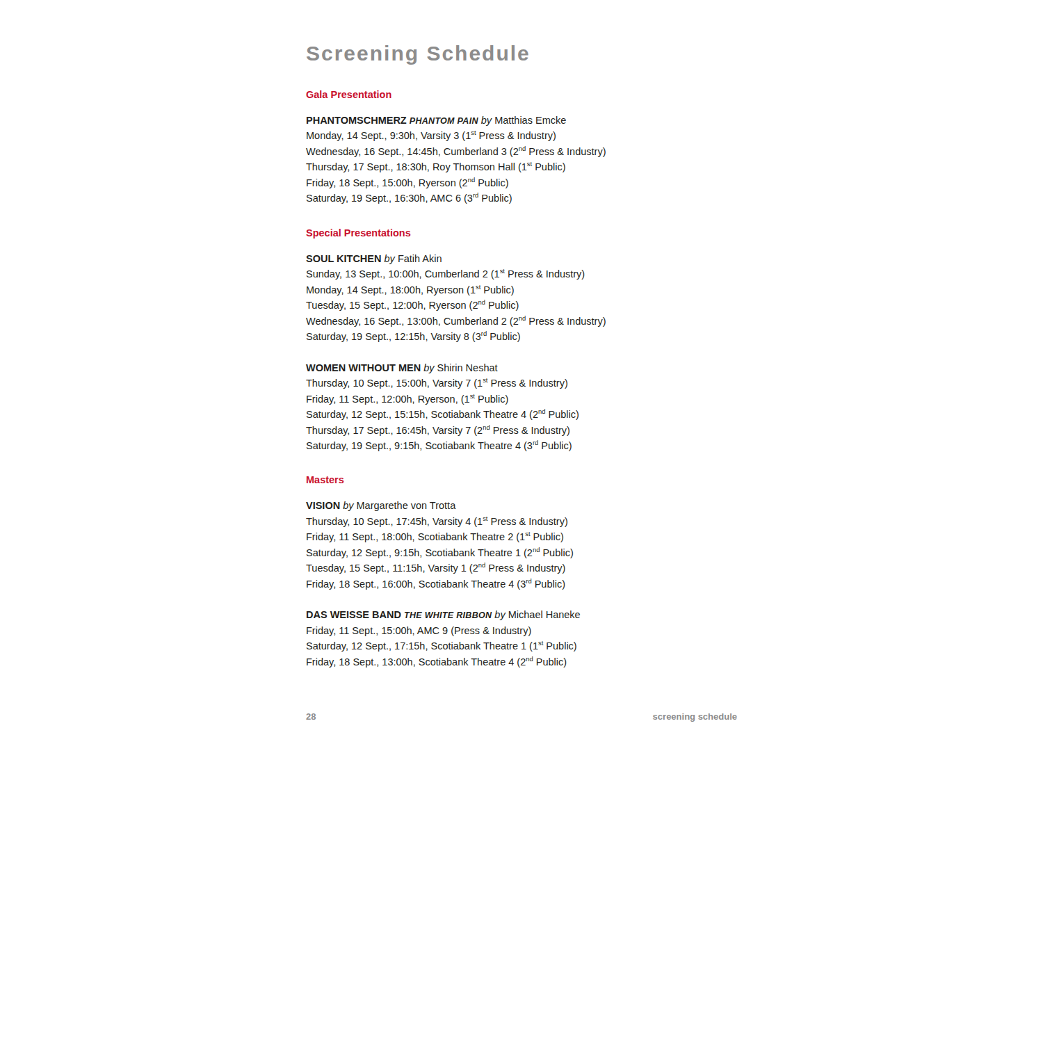Screening Schedule
Gala Presentation
PHANTOMSCHMERZ PHANTOM PAIN by Matthias Emcke
Monday, 14 Sept., 9:30h, Varsity 3 (1st Press & Industry)
Wednesday, 16 Sept., 14:45h, Cumberland 3 (2nd Press & Industry)
Thursday, 17 Sept., 18:30h, Roy Thomson Hall (1st Public)
Friday, 18 Sept., 15:00h, Ryerson (2nd Public)
Saturday, 19 Sept., 16:30h, AMC 6 (3rd Public)
Special Presentations
SOUL KITCHEN by Fatih Akin
Sunday, 13 Sept., 10:00h, Cumberland 2 (1st Press & Industry)
Monday, 14 Sept., 18:00h, Ryerson (1st Public)
Tuesday, 15 Sept., 12:00h, Ryerson (2nd Public)
Wednesday, 16 Sept., 13:00h, Cumberland 2 (2nd Press & Industry)
Saturday, 19 Sept., 12:15h, Varsity 8 (3rd Public)
WOMEN WITHOUT MEN by Shirin Neshat
Thursday, 10 Sept., 15:00h, Varsity 7 (1st Press & Industry)
Friday, 11 Sept., 12:00h, Ryerson, (1st Public)
Saturday, 12 Sept., 15:15h, Scotiabank Theatre 4 (2nd Public)
Thursday, 17 Sept., 16:45h, Varsity 7 (2nd Press & Industry)
Saturday, 19 Sept., 9:15h, Scotiabank Theatre 4 (3rd Public)
Masters
VISION by Margarethe von Trotta
Thursday, 10 Sept., 17:45h, Varsity 4 (1st Press & Industry)
Friday, 11 Sept., 18:00h, Scotiabank Theatre 2 (1st Public)
Saturday, 12 Sept., 9:15h, Scotiabank Theatre 1 (2nd Public)
Tuesday, 15 Sept., 11:15h, Varsity 1 (2nd Press & Industry)
Friday, 18 Sept., 16:00h, Scotiabank Theatre 4 (3rd Public)
DAS WEISSE BAND THE WHITE RIBBON by Michael Haneke
Friday, 11 Sept., 15:00h, AMC 9 (Press & Industry)
Saturday, 12 Sept., 17:15h, Scotiabank Theatre 1 (1st Public)
Friday, 18 Sept., 13:00h, Scotiabank Theatre 4 (2nd Public)
28 screening schedule